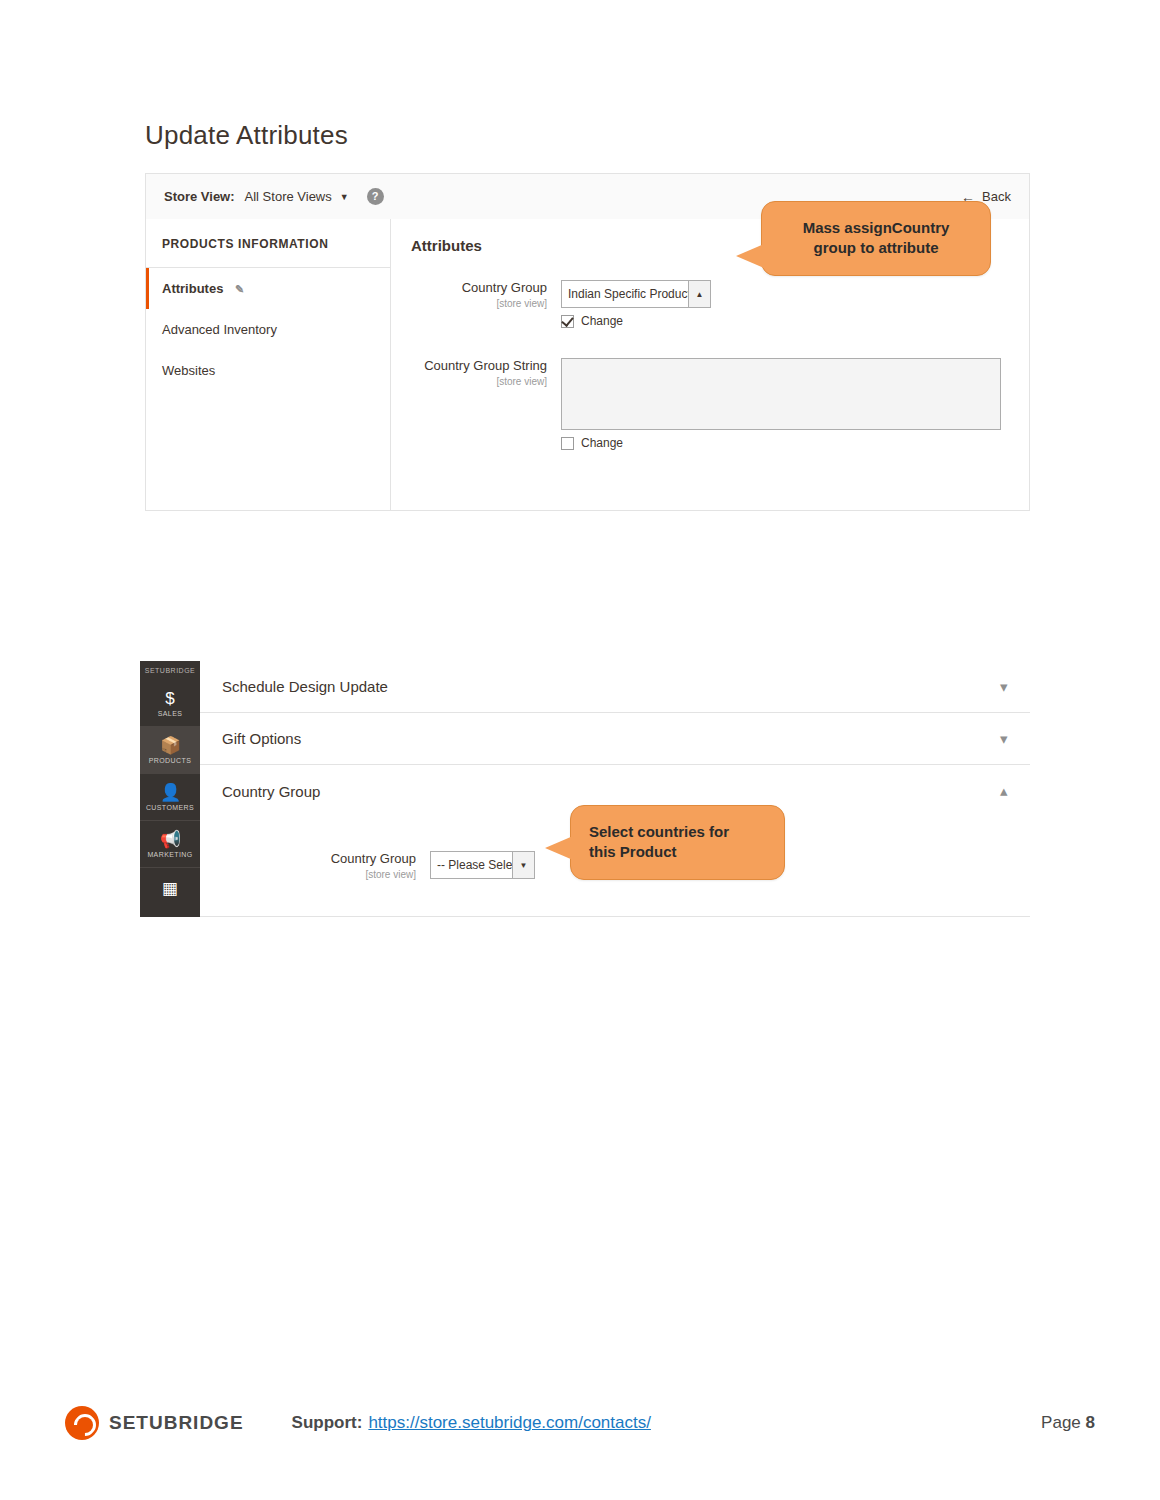Update Attributes
Store View: All Store Views ▼ ? ← Back
PRODUCTS INFORMATION
Attributes ✎
Advanced Inventory
Websites
Attributes
Country Group [store view]
Indian Specific Products ▲
Change
Country Group String [store view]
Change
Mass assignCountry
group to attribute
SETUBRIDGE
$ SALES
📦 PRODUCTS
👤 CUSTOMERS
📢 MARKETING
▦
Schedule Design Update ▾
Gift Options ▾
Country Group ▴
Country Group [store view]
-- Please Select -- ▼
Select countries for
this Product
SETUBRIDGE
Support: https://store.setubridge.com/contacts/ Page 8